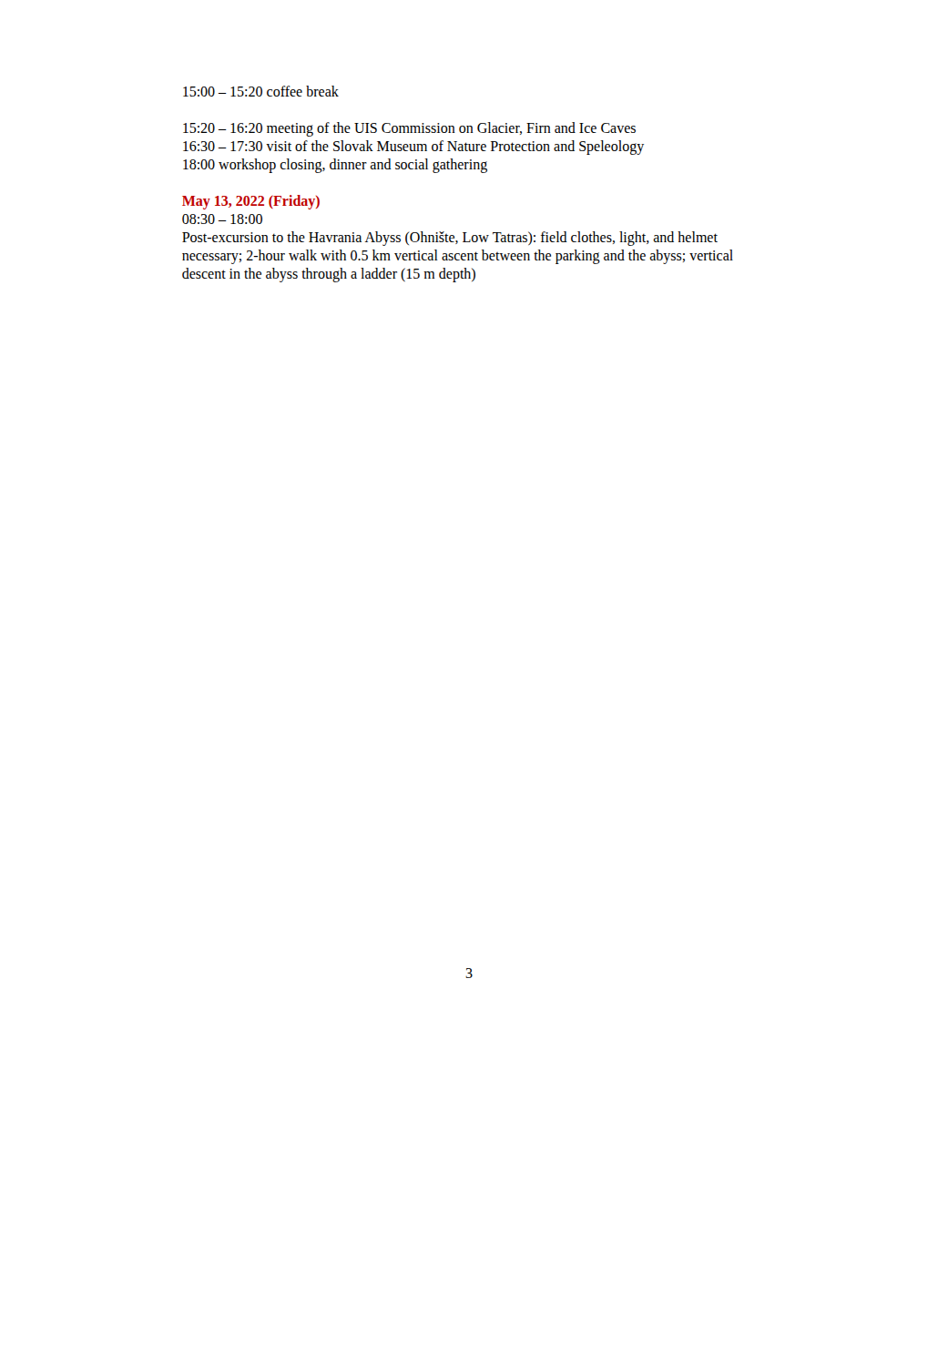15:00 – 15:20 coffee break
15:20 – 16:20 meeting of the UIS Commission on Glacier, Firn and Ice Caves
16:30 – 17:30 visit of the Slovak Museum of Nature Protection and Speleology
18:00 workshop closing, dinner and social gathering
May 13, 2022 (Friday)
08:30 – 18:00
Post-excursion to the Havrania Abyss (Ohnište, Low Tatras): field clothes, light, and helmet necessary; 2-hour walk with 0.5 km vertical ascent between the parking and the abyss; vertical descent in the abyss through a ladder (15 m depth)
3